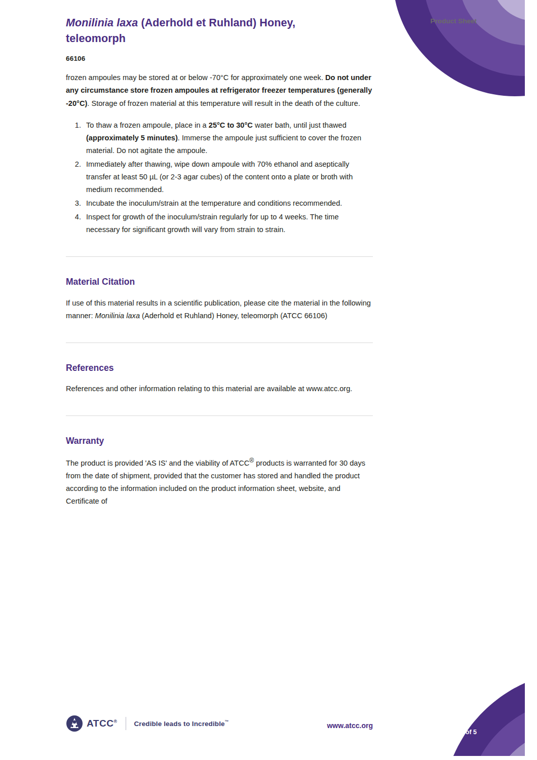Monilinia laxa (Aderhold et Ruhland) Honey, teleomorph
Product Sheet
66106
frozen ampoules may be stored at or below -70°C for approximately one week. Do not under any circumstance store frozen ampoules at refrigerator freezer temperatures (generally -20°C). Storage of frozen material at this temperature will result in the death of the culture.
To thaw a frozen ampoule, place in a 25°C to 30°C water bath, until just thawed (approximately 5 minutes). Immerse the ampoule just sufficient to cover the frozen material. Do not agitate the ampoule.
Immediately after thawing, wipe down ampoule with 70% ethanol and aseptically transfer at least 50 µL (or 2-3 agar cubes) of the content onto a plate or broth with medium recommended.
Incubate the inoculum/strain at the temperature and conditions recommended.
Inspect for growth of the inoculum/strain regularly for up to 4 weeks. The time necessary for significant growth will vary from strain to strain.
Material Citation
If use of this material results in a scientific publication, please cite the material in the following manner: Monilinia laxa (Aderhold et Ruhland) Honey, teleomorph (ATCC 66106)
References
References and other information relating to this material are available at www.atcc.org.
Warranty
The product is provided 'AS IS' and the viability of ATCC® products is warranted for 30 days from the date of shipment, provided that the customer has stored and handled the product according to the information included on the product information sheet, website, and Certificate of
ATCC®
Credible leads to Incredible™
www.atcc.org
Page 3 of 5